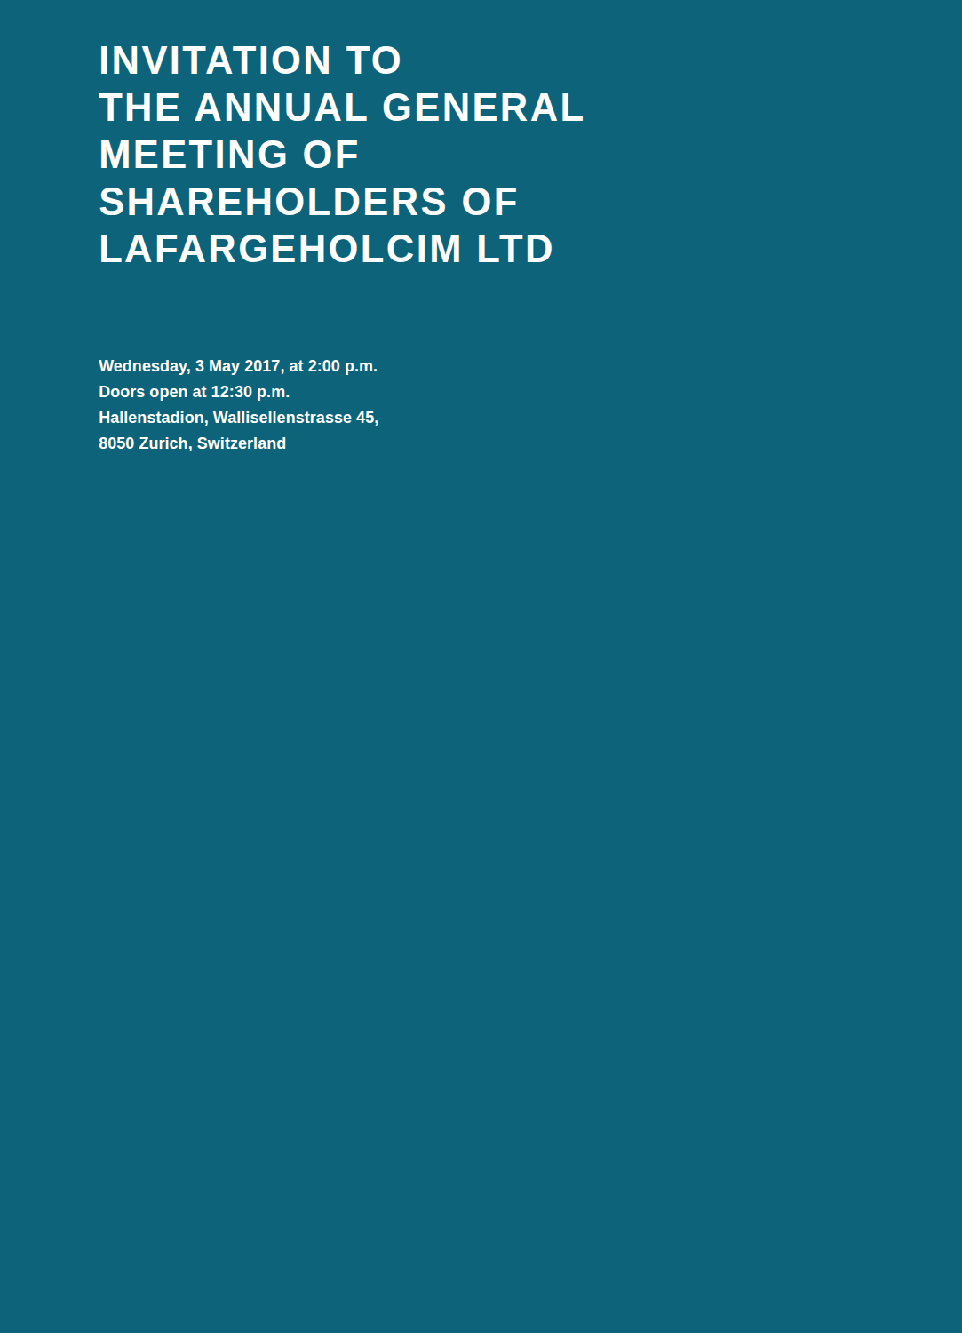Invitation to
the Annual General
Meeting of
Shareholders of
LafargeHolcim Ltd
Wednesday, 3 May 2017, at 2:00 p.m.
Doors open at 12:30 p.m.
Hallenstadion, Wallisellenstrasse 45,
8050 Zurich, Switzerland